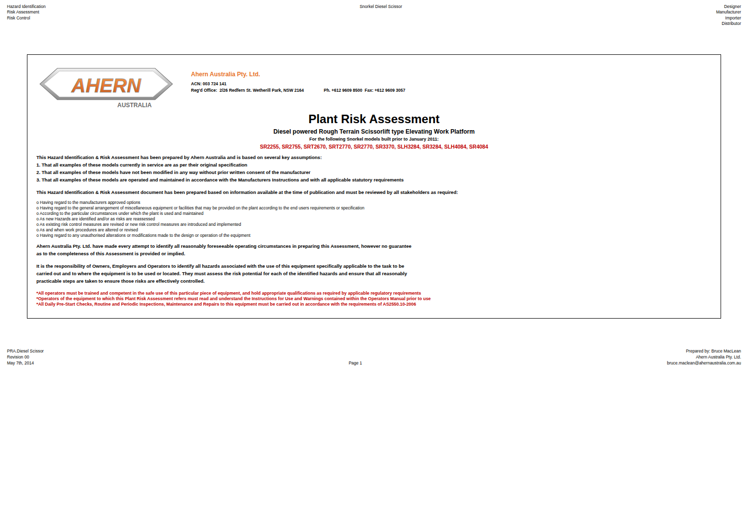Hazard Identification
Risk Assessment
Risk Control
Snorkel Diesel Scissor
Designer
Manufacturer
Importer
Distributor
AHERN AUSTRALIA
Ahern Australia Pty. Ltd.
ACN: 003 724 141
Reg'd Office: 2/26 Redfern St. Wetherill Park, NSW 2164 Ph. +612 9609 8500 Fax: +612 9609 3057
Plant Risk Assessment
Diesel powered Rough Terrain Scissorlift type Elevating Work Platform
For the following Snorkel models built prior to January 2011:
SR2255, SR2755, SRT2670, SRT2770, SR2770, SR3370, SLH3284, SR3284, SLH4084, SR4084
This Hazard Identification & Risk Assessment has been prepared by Ahern Australia and is based on several key assumptions:
1. That all examples of these models currently in service are as per their original specification
2. That all examples of these models have not been modified in any way without prior written consent of the manufacturer
3. That all examples of these models are operated and maintained in accordance with the Manufacturers Instructions and with all applicable statutory requirements
This Hazard Identification & Risk Assessment document has been prepared based on information available at the time of publication and must be reviewed by all stakeholders as required:
o Having regard to the manufacturers approved options
o Having regard to the general arrangement of miscellaneous equipment or facilities that may be provided on the plant according to the end users requirements or specification
o According to the particular circumstances under which the plant is used and maintained
o As new Hazards are identified and/or as risks are reassessed
o As existing risk control measures are revised or new risk control measures are introduced and implemented
o As and when work procedures are altered or revised
o Having regard to any unauthorised alterations or modifications made to the design or operation of the equipment
Ahern Australia Pty. Ltd. have made every attempt to identify all reasonably foreseeable operating circumstances in preparing this Assessment, however no guarantee
as to the completeness of this Assessment is provided or implied.
It is the responsibility of Owners, Employers and Operators to identify all hazards associated with the use of this equipment specifically applicable to the task to be
carried out and to where the equipment is to be used or located. They must assess the risk potential for each of the identified hazards and ensure that all reasonably
practicable steps are taken to ensure those risks are effectively controlled.
*All operators must be trained and competent in the safe use of this particular piece of equipment, and hold appropriate qualifications as required by applicable regulatory requirements
*Operators of the equipment to which this Plant Risk Assessment refers must read and understand the Instructions for Use and Warnings contained within the Operators Manual prior to use
*All Daily Pre-Start Checks, Routine and Periodic Inspections, Maintenance and Repairs to this equipment must be carried out in accordance with the requirements of AS2550.10-2006
PRA.Diesel Scissor
Revision 00
May 7th, 2014
Page 1
Prepared by: Bruce MacLean
Ahern Australia Pty. Ltd.
bruce.maclean@ahernaustralia.com.au